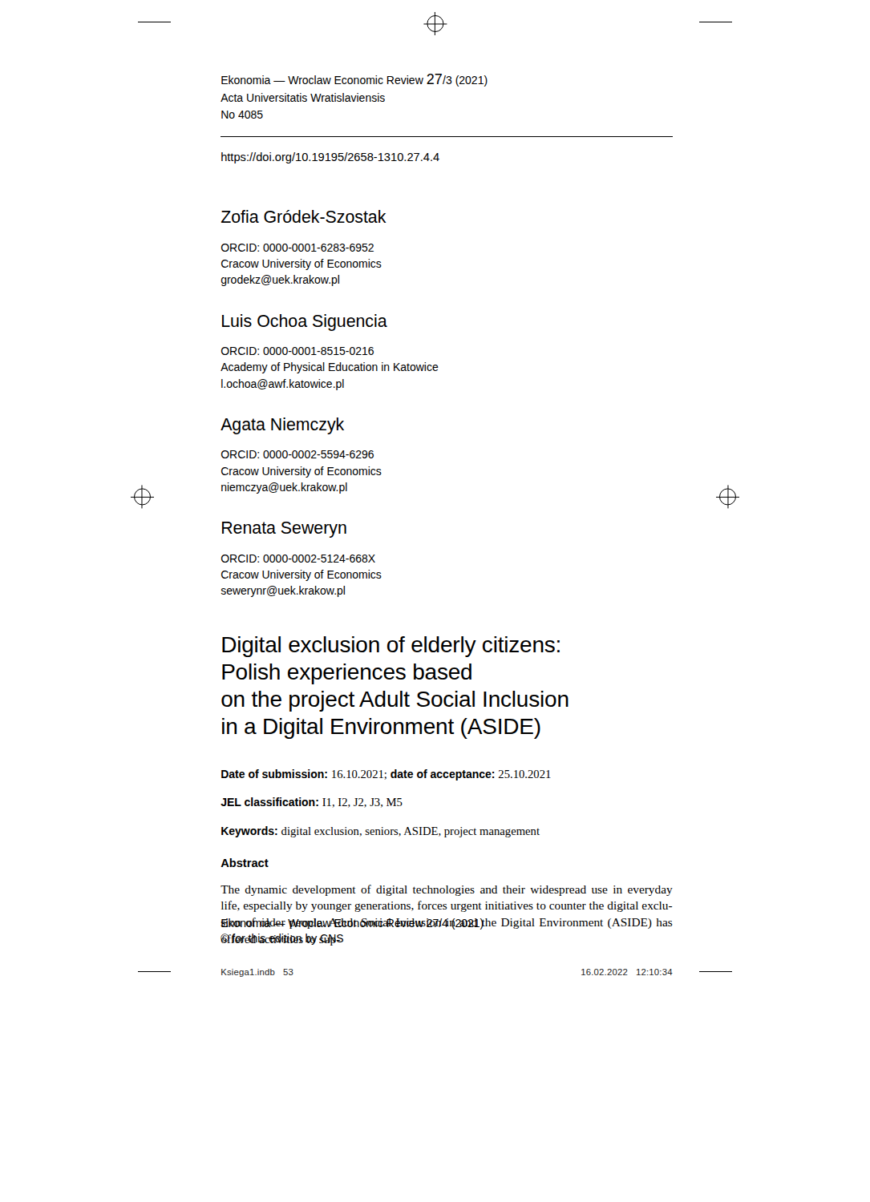Ekonomia — Wroclaw Economic Review 27/3 (2021)
Acta Universitatis Wratislaviensis
No 4085
https://doi.org/10.19195/2658-1310.27.4.4
Zofia Gródek-Szostak
ORCID: 0000-0001-6283-6952
Cracow University of Economics
grodekz@uek.krakow.pl
Luis Ochoa Siguencia
ORCID: 0000-0001-8515-0216
Academy of Physical Education in Katowice
l.ochoa@awf.katowice.pl
Agata Niemczyk
ORCID: 0000-0002-5594-6296
Cracow University of Economics
niemczya@uek.krakow.pl
Renata Seweryn
ORCID: 0000-0002-5124-668X
Cracow University of Economics
sewerynr@uek.krakow.pl
Digital exclusion of elderly citizens:
Polish experiences based
on the project Adult Social Inclusion
in a Digital Environment (ASIDE)
Date of submission: 16.10.2021; date of acceptance: 25.10.2021
JEL classification: I1, I2, J2, J3, M5
Keywords: digital exclusion, seniors, ASIDE, project management
Abstract
The dynamic development of digital technologies and their widespread use in everyday life, especially by younger generations, forces urgent initiatives to counter the digital exclusion of older people. Adult Social Inclusion in and the Digital Environment (ASIDE) has offered activities to sup-
Ekonomia — Wroclaw Economic Review 27/4 (2021)
© for this edition by CNS
Ksiega1.indb 53 16.02.2022 12:10:34